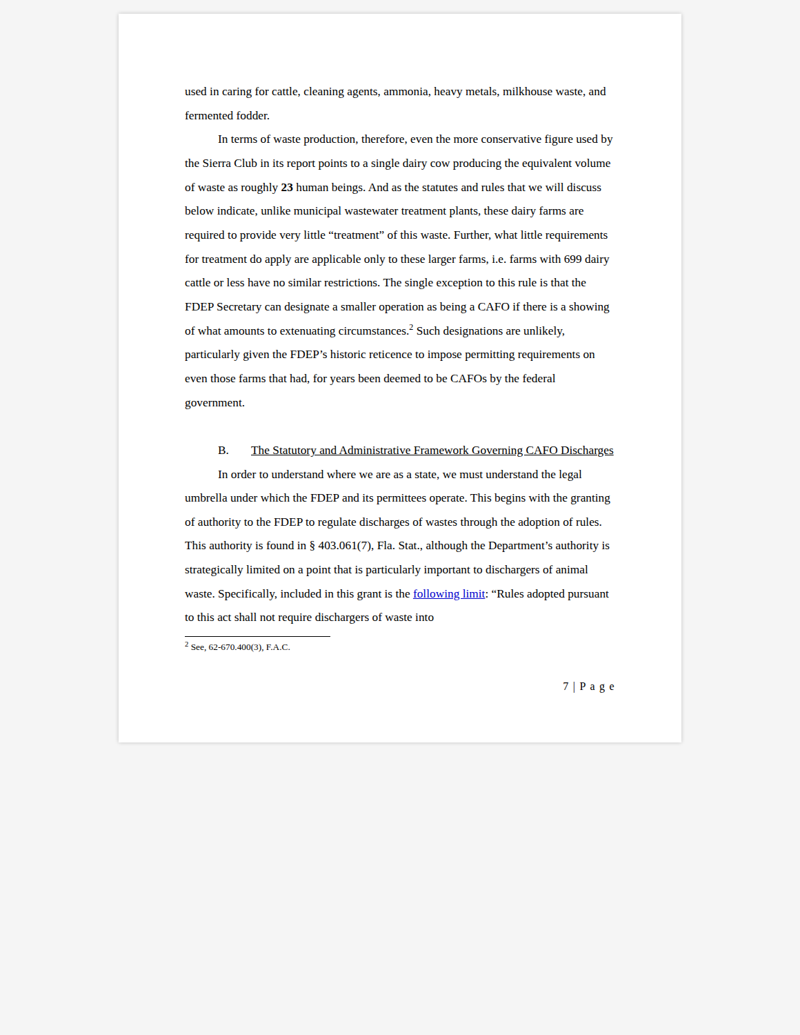used in caring for cattle, cleaning agents, ammonia, heavy metals, milkhouse waste, and fermented fodder.
In terms of waste production, therefore, even the more conservative figure used by the Sierra Club in its report points to a single dairy cow producing the equivalent volume of waste as roughly 23 human beings. And as the statutes and rules that we will discuss below indicate, unlike municipal wastewater treatment plants, these dairy farms are required to provide very little “treatment” of this waste. Further, what little requirements for treatment do apply are applicable only to these larger farms, i.e. farms with 699 dairy cattle or less have no similar restrictions. The single exception to this rule is that the FDEP Secretary can designate a smaller operation as being a CAFO if there is a showing of what amounts to extenuating circumstances.2 Such designations are unlikely, particularly given the FDEP’s historic reticence to impose permitting requirements on even those farms that had, for years been deemed to be CAFOs by the federal government.
B. The Statutory and Administrative Framework Governing CAFO Discharges
In order to understand where we are as a state, we must understand the legal umbrella under which the FDEP and its permittees operate. This begins with the granting of authority to the FDEP to regulate discharges of wastes through the adoption of rules. This authority is found in § 403.061(7), Fla. Stat., although the Department’s authority is strategically limited on a point that is particularly important to dischargers of animal waste. Specifically, included in this grant is the following limit: “Rules adopted pursuant to this act shall not require dischargers of waste into
2 See, 62-670.400(3), F.A.C.
7 | P a g e